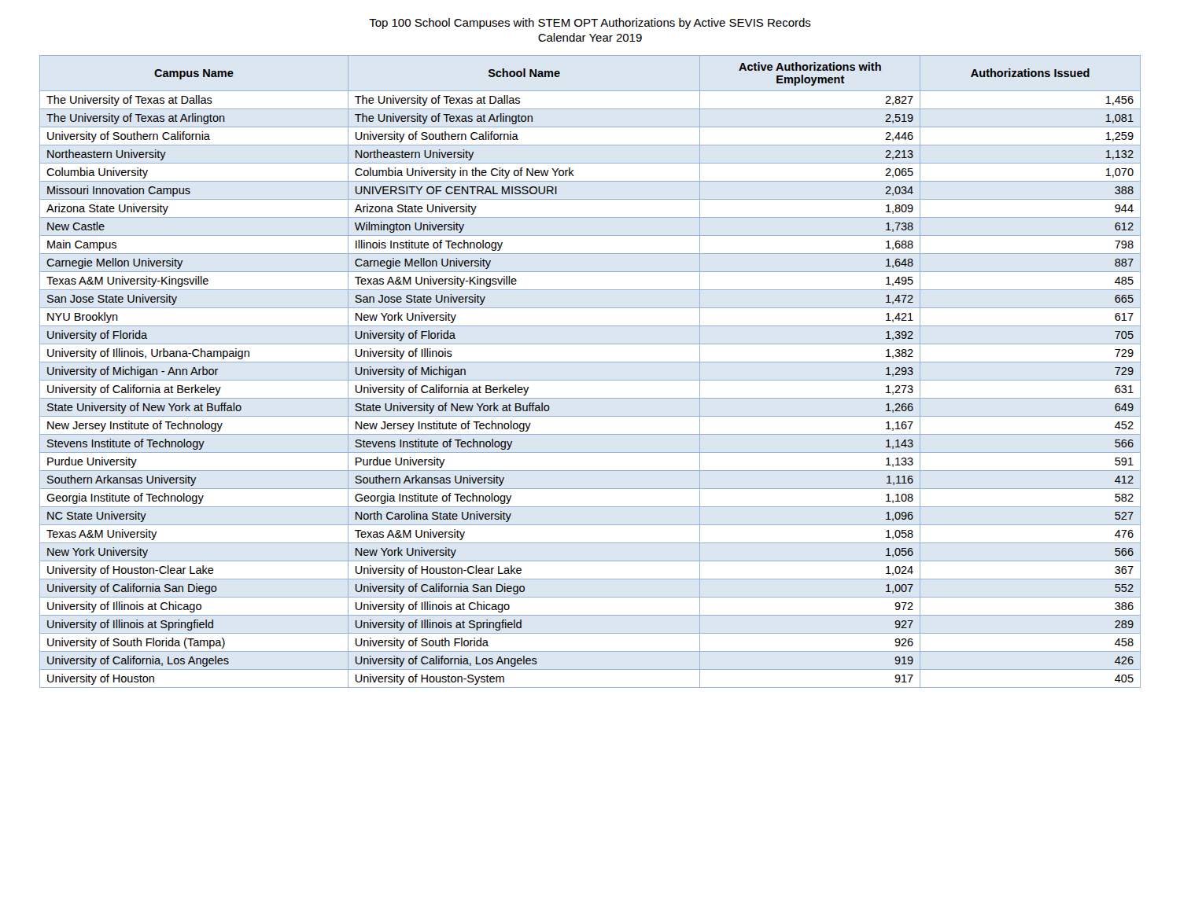Top 100 School Campuses with STEM OPT Authorizations by Active SEVIS Records
Calendar Year 2019
| Campus Name | School Name | Active Authorizations with Employment | Authorizations Issued |
| --- | --- | --- | --- |
| The University of Texas at Dallas | The University of Texas at Dallas | 2,827 | 1,456 |
| The University of Texas at Arlington | The University of Texas at Arlington | 2,519 | 1,081 |
| University of Southern California | University of Southern California | 2,446 | 1,259 |
| Northeastern University | Northeastern University | 2,213 | 1,132 |
| Columbia University | Columbia University in the City of New York | 2,065 | 1,070 |
| Missouri Innovation Campus | UNIVERSITY OF CENTRAL MISSOURI | 2,034 | 388 |
| Arizona State University | Arizona State University | 1,809 | 944 |
| New Castle | Wilmington University | 1,738 | 612 |
| Main Campus | Illinois Institute of Technology | 1,688 | 798 |
| Carnegie Mellon University | Carnegie Mellon University | 1,648 | 887 |
| Texas A&M University-Kingsville | Texas A&M University-Kingsville | 1,495 | 485 |
| San Jose State University | San Jose State University | 1,472 | 665 |
| NYU Brooklyn | New York University | 1,421 | 617 |
| University of Florida | University of Florida | 1,392 | 705 |
| University of Illinois, Urbana-Champaign | University of Illinois | 1,382 | 729 |
| University of Michigan - Ann Arbor | University of Michigan | 1,293 | 729 |
| University of California at Berkeley | University of California at Berkeley | 1,273 | 631 |
| State University of New York at Buffalo | State University of New York at Buffalo | 1,266 | 649 |
| New Jersey Institute of Technology | New Jersey Institute of Technology | 1,167 | 452 |
| Stevens Institute of Technology | Stevens Institute of Technology | 1,143 | 566 |
| Purdue University | Purdue University | 1,133 | 591 |
| Southern Arkansas University | Southern Arkansas University | 1,116 | 412 |
| Georgia Institute of Technology | Georgia Institute of Technology | 1,108 | 582 |
| NC State University | North Carolina State University | 1,096 | 527 |
| Texas A&M University | Texas A&M University | 1,058 | 476 |
| New York University | New York University | 1,056 | 566 |
| University of Houston-Clear Lake | University of Houston-Clear Lake | 1,024 | 367 |
| University of California San Diego | University of California San Diego | 1,007 | 552 |
| University of Illinois at Chicago | University of Illinois at Chicago | 972 | 386 |
| University of Illinois at Springfield | University of Illinois at Springfield | 927 | 289 |
| University of South Florida (Tampa) | University of South Florida | 926 | 458 |
| University of California, Los Angeles | University of California, Los Angeles | 919 | 426 |
| University of Houston | University of Houston-System | 917 | 405 |